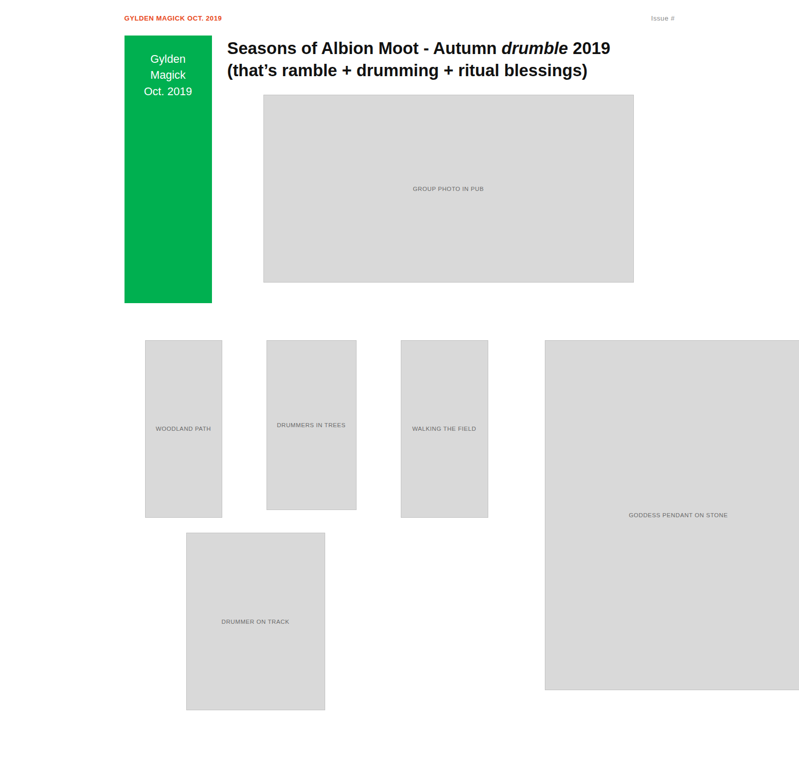Gylden Magick Oct. 2019 Issue #
Gylden
Magick
Oct. 2019
Seasons of Albion Moot - Autumn drumble 2019
(that’s ramble + drumming + ritual blessings)
Group photo in pub
Woodland path
Drummers in trees
Walking the field
Drummer on track
Goddess pendant on stone